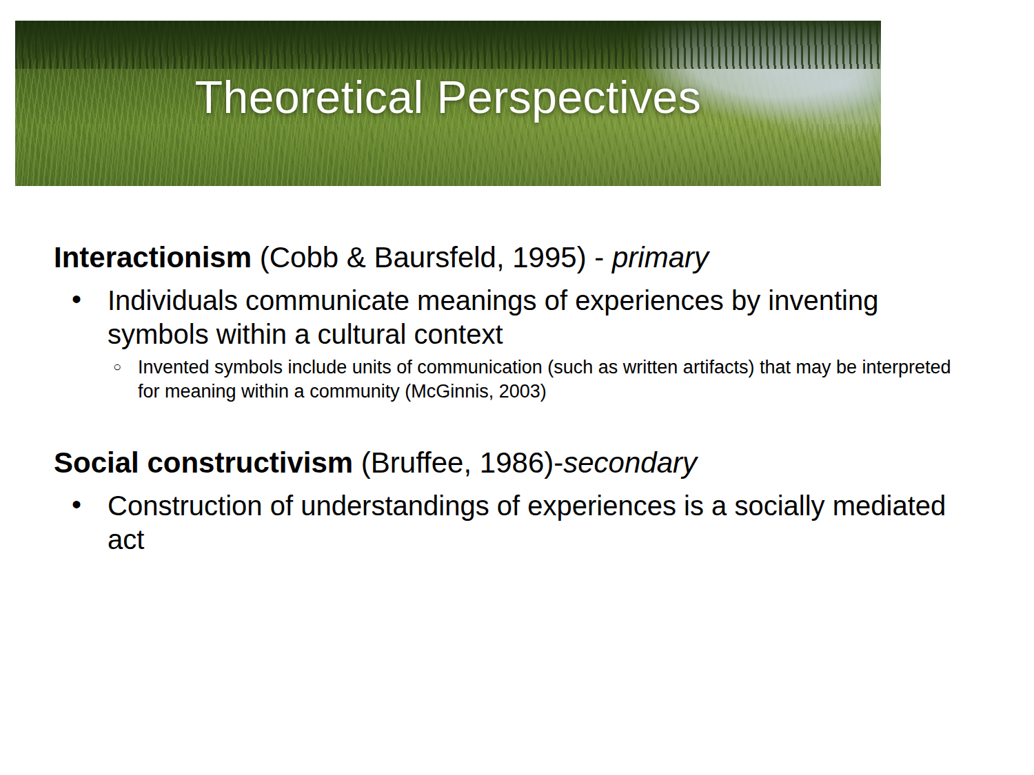Theoretical Perspectives
Interactionism (Cobb & Baursfeld, 1995) - primary
Individuals communicate meanings of experiences by inventing symbols within a cultural context
Invented symbols include units of communication (such as written artifacts) that may be interpreted for meaning within a community (McGinnis, 2003)
Social constructivism (Bruffee, 1986)-secondary
Construction of understandings of experiences is a socially mediated act